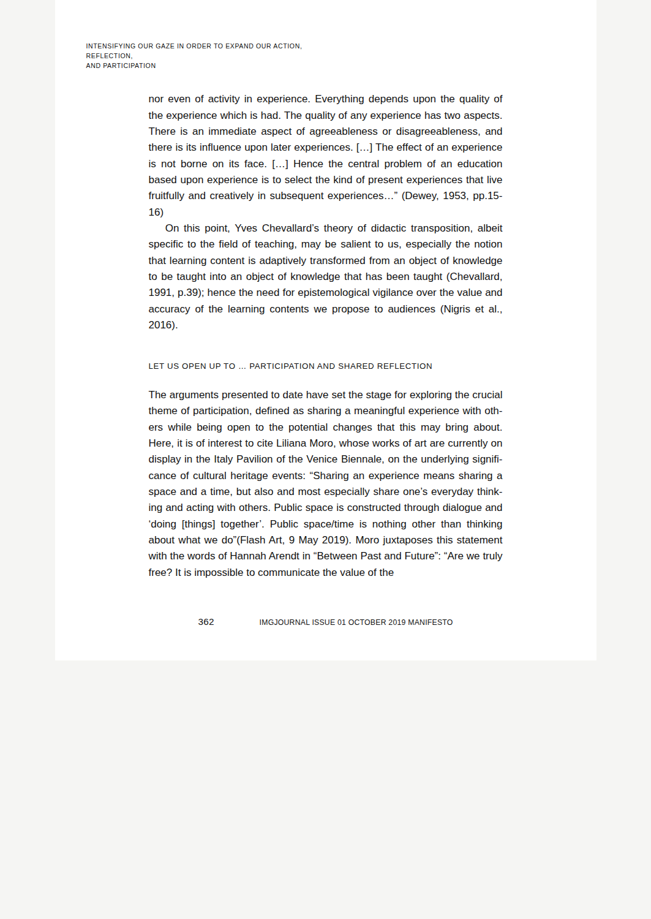Intensifying our gaze in order to expand our action, reflection,
and participation
nor even of activity in experience. Everything depends upon the quality of the experience which is had. The quality of any experience has two aspects. There is an immediate aspect of agreeableness or disagreeableness, and there is its influence upon later experiences. […] The effect of an experience is not borne on its face. […] Hence the central problem of an education based upon experience is to select the kind of present experiences that live fruitfully and creatively in subsequent experiences…” (Dewey, 1953, pp.15-16)
On this point, Yves Chevallard’s theory of didactic transposition, albeit specific to the field of teaching, may be salient to us, especially the notion that learning content is adaptively transformed from an object of knowledge to be taught into an object of knowledge that has been taught (Chevallard, 1991, p.39); hence the need for epistemological vigilance over the value and accuracy of the learning contents we propose to audiences (Nigris et al., 2016).
Let us open up to … participation and shared reflection
The arguments presented to date have set the stage for exploring the crucial theme of participation, defined as sharing a meaningful experience with others while being open to the potential changes that this may bring about. Here, it is of interest to cite Liliana Moro, whose works of art are currently on display in the Italy Pavilion of the Venice Biennale, on the underlying significance of cultural heritage events: “Sharing an experience means sharing a space and a time, but also and most especially share one’s everyday thinking and acting with others. Public space is constructed through dialogue and ‘doing [things] together’. Public space/time is nothing other than thinking about what we do”(Flash Art, 9 May 2019). Moro juxtaposes this statement with the words of Hannah Arendt in “Between Past and Future”: “Are we truly free? It is impossible to communicate the value of the
362 IMGJOURNAL issue 01 october 2019 MANIFESTO